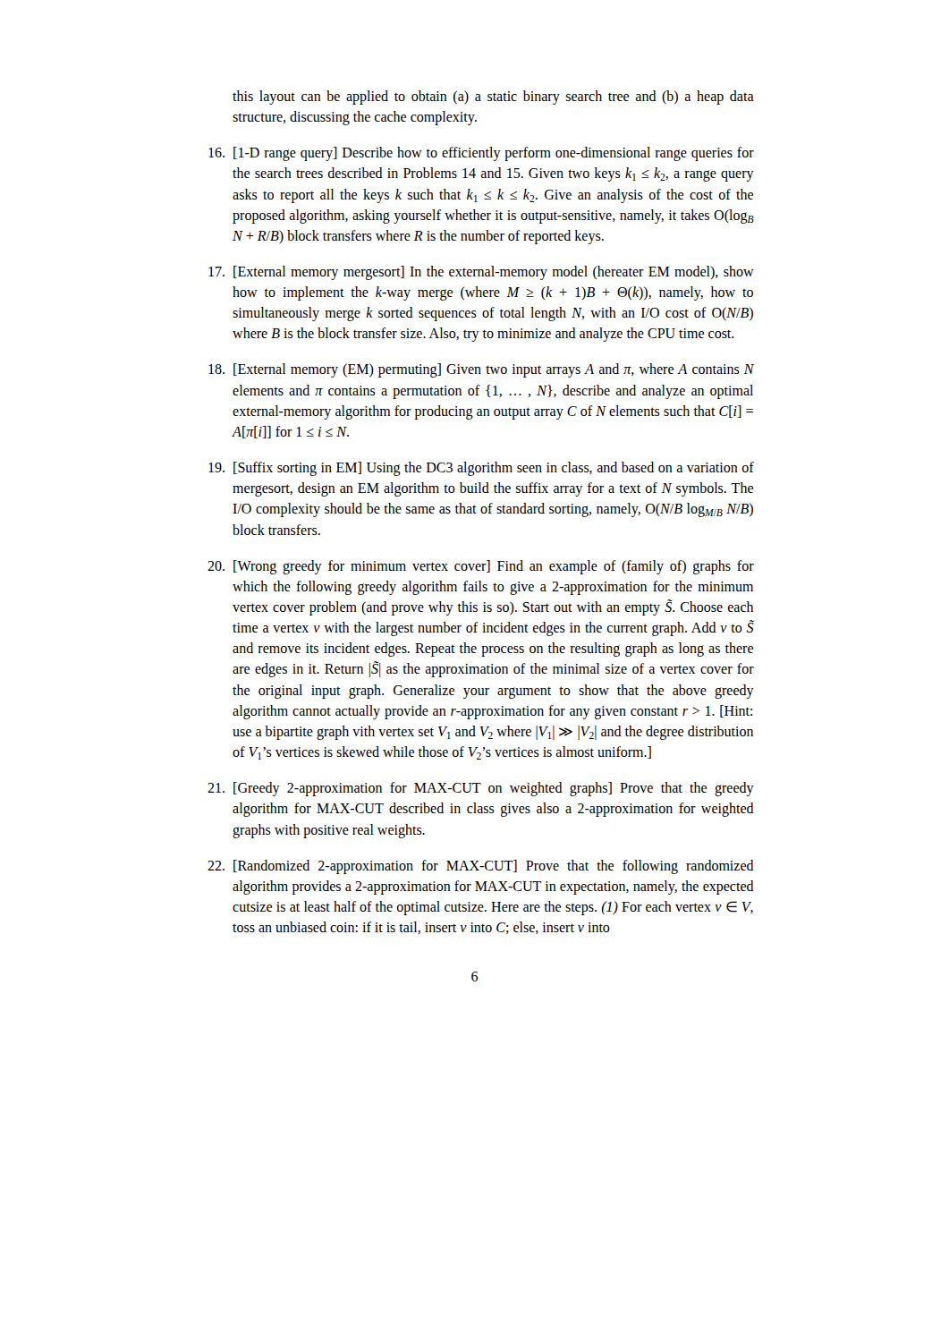this layout can be applied to obtain (a) a static binary search tree and (b) a heap data structure, discussing the cache complexity.
16. [1-D range query] Describe how to efficiently perform one-dimensional range queries for the search trees described in Problems 14 and 15. Given two keys k1 ≤ k2, a range query asks to report all the keys k such that k1 ≤ k ≤ k2. Give an analysis of the cost of the proposed algorithm, asking yourself whether it is output-sensitive, namely, it takes O(logB N + R/B) block transfers where R is the number of reported keys.
17. [External memory mergesort] In the external-memory model (hereater EM model), show how to implement the k-way merge (where M ≥ (k + 1)B + Θ(k)), namely, how to simultaneously merge k sorted sequences of total length N, with an I/O cost of O(N/B) where B is the block transfer size. Also, try to minimize and analyze the CPU time cost.
18. [External memory (EM) permuting] Given two input arrays A and π, where A contains N elements and π contains a permutation of {1, … , N}, describe and analyze an optimal external-memory algorithm for producing an output array C of N elements such that C[i] = A[π[i]] for 1 ≤ i ≤ N.
19. [Suffix sorting in EM] Using the DC3 algorithm seen in class, and based on a variation of mergesort, design an EM algorithm to build the suffix array for a text of N symbols. The I/O complexity should be the same as that of standard sorting, namely, O(N/B logM/B N/B) block transfers.
20. [Wrong greedy for minimum vertex cover] Find an example of (family of) graphs for which the following greedy algorithm fails to give a 2-approximation for the minimum vertex cover problem (and prove why this is so). Start out with an empty S̃. Choose each time a vertex v with the largest number of incident edges in the current graph. Add v to S̃ and remove its incident edges. Repeat the process on the resulting graph as long as there are edges in it. Return |S̃| as the approximation of the minimal size of a vertex cover for the original input graph. Generalize your argument to show that the above greedy algorithm cannot actually provide an r-approximation for any given constant r > 1. [Hint: use a bipartite graph vith vertex set V1 and V2 where |V1| ≫ |V2| and the degree distribution of V1’s vertices is skewed while those of V2’s vertices is almost uniform.]
21. [Greedy 2-approximation for MAX-CUT on weighted graphs] Prove that the greedy algorithm for MAX-CUT described in class gives also a 2-approximation for weighted graphs with positive real weights.
22. [Randomized 2-approximation for MAX-CUT] Prove that the following randomized algorithm provides a 2-approximation for MAX-CUT in expectation, namely, the expected cutsize is at least half of the optimal cutsize. Here are the steps. (1) For each vertex v ∈ V, toss an unbiased coin: if it is tail, insert v into C; else, insert v into
6